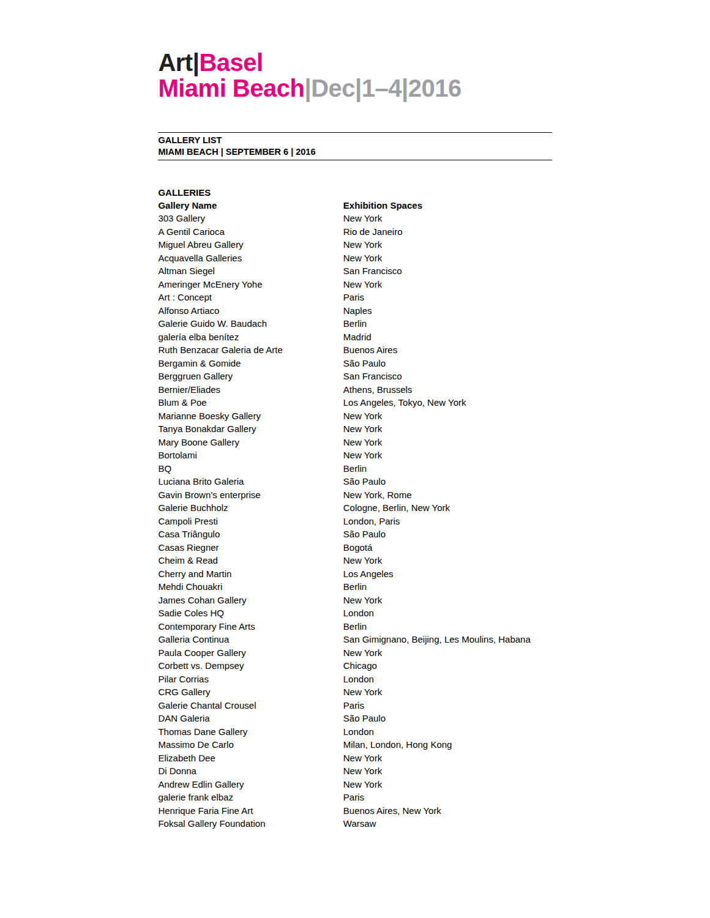Art|Basel
Miami Beach|Dec|1–4|2016
GALLERY LIST
MIAMI BEACH | SEPTEMBER 6 | 2016
GALLERIES
| Gallery Name | Exhibition Spaces |
| --- | --- |
| 303 Gallery | New York |
| A Gentil Carioca | Rio de Janeiro |
| Miguel Abreu Gallery | New York |
| Acquavella Galleries | New York |
| Altman Siegel | San Francisco |
| Ameringer McEnery Yohe | New York |
| Art : Concept | Paris |
| Alfonso Artiaco | Naples |
| Galerie Guido W. Baudach | Berlin |
| galería elba benítez | Madrid |
| Ruth Benzacar Galeria de Arte | Buenos Aires |
| Bergamin & Gomide | São Paulo |
| Berggruen Gallery | San Francisco |
| Bernier/Eliades | Athens, Brussels |
| Blum & Poe | Los Angeles, Tokyo, New York |
| Marianne Boesky Gallery | New York |
| Tanya Bonakdar Gallery | New York |
| Mary Boone Gallery | New York |
| Bortolami | New York |
| BQ | Berlin |
| Luciana Brito Galeria | São Paulo |
| Gavin Brown’s enterprise | New York, Rome |
| Galerie Buchholz | Cologne, Berlin, New York |
| Campoli Presti | London, Paris |
| Casa Triângulo | São Paulo |
| Casas Riegner | Bogotá |
| Cheim & Read | New York |
| Cherry and Martin | Los Angeles |
| Mehdi Chouakri | Berlin |
| James Cohan Gallery | New York |
| Sadie Coles HQ | London |
| Contemporary Fine Arts | Berlin |
| Galleria Continua | San Gimignano, Beijing, Les Moulins, Habana |
| Paula Cooper Gallery | New York |
| Corbett vs. Dempsey | Chicago |
| Pilar Corrias | London |
| CRG Gallery | New York |
| Galerie Chantal Crousel | Paris |
| DAN Galeria | São Paulo |
| Thomas Dane Gallery | London |
| Massimo De Carlo | Milan, London, Hong Kong |
| Elizabeth Dee | New York |
| Di Donna | New York |
| Andrew Edlin Gallery | New York |
| galerie frank elbaz | Paris |
| Henrique Faria Fine Art | Buenos Aires, New York |
| Foksal Gallery Foundation | Warsaw |